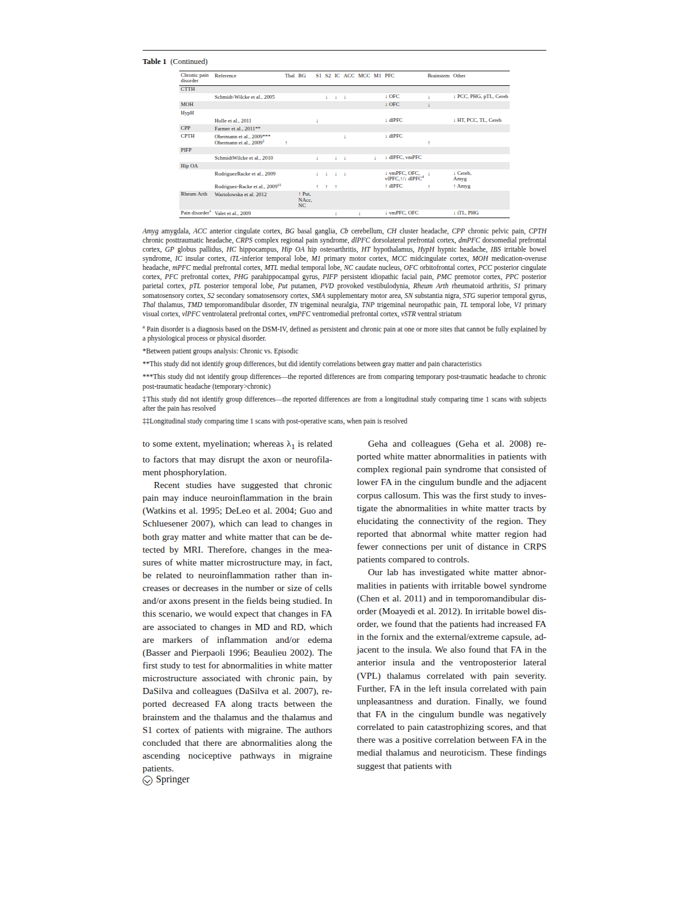Table 1 (Continued)
| Chronic pain disorder | Reference | Thal | BG | S1 | S2 | IC | ACC | MCC | M1 | PFC | Brainstem | Other |
| --- | --- | --- | --- | --- | --- | --- | --- | --- | --- | --- | --- | --- |
| CTTH | | | | | | | | | | | | |
| | Schmidt-Wilcke et al., 2005 | | | | ↓ | ↓ | ↓ | | | ↓ OFC | ↓ | ↓ PCC, PHG, pTL, Cereb |
| MOH | | | | | | | | | | ↓ OFC | ↓ | |
| HypH | | | | | | | | | | | | |
| | Holle et al., 2011 | | | ↓ | | | | | | ↓ dlPFC | | ↓ HT, PCC, TL, Cereb |
| CPP | Farmer et al., 2011** | | | | | | | | | | | |
| CPTH | Obermann et al., 2009*** Obermann et al., 2009 ‡ | ↑ | | | | | ↓ | | | ↓ dlPFC | ↑ | |
| PIFP | | | | | | | | | | | | |
| | SchmidtWilcke et al., 2010 | | | ↓ | | ↓ | ↓ | | ↓ | ↓ dlPFC, vmPFC | | |
| Hip OA | | | | | | | | | | | | |
| | RodriguezRacke et al., 2009 | | | ↓ | ↓ | ↓ | ↓ | | | ↓ vmPFC, OFC, vlPFC,↑/↓ dlPFC d | ↓ | ↓ Cereb, Amyg |
| | Rodriguez-Racke et al., 2009 ‡‡ | | | ↑ | ↑ | ↑ | | | | ↑ dlPFC | ↑ | ↑ Amyg |
| Rheum Arth | Wartolowska et al. 2012 | | ↑ Put, NAcc, NC | | | | | | | | | |
| Pain disorder a | Valet et al., 2009 | | | | | ↓ | | ↓ | | ↓ vmPFC, OFC | | ↓ iTL, PHG |
Amyg amygdala, ACC anterior cingulate cortex, BG basal ganglia, Cb cerebellum, CH cluster headache, CPP chronic pelvic pain, CPTH chronic posttraumatic headache, CRPS complex regional pain syndrome, dlPFC dorsolateral prefrontal cortex, dmPFC dorsomedial prefrontal cortex, GP globus pallidus, HC hippocampus, Hip OA hip osteoarthritis, HT hypothalamus, HypH hypnic headache, IBS irritable bowel syndrome, IC insular cortex, iTL-inferior temporal lobe, M1 primary motor cortex, MCC midcingulate cortex, MOH medication-overuse headache, mPFC medial prefrontal cortex, MTL medial temporal lobe, NC caudate nucleus, OFC orbitofrontal cortex, PCC posterior cingulate cortex, PFC prefrontal cortex, PHG parahippocampal gyrus, PIFP persistent idiopathic facial pain, PMC premotor cortex, PPC posterior parietal cortex, pTL posterior temporal lobe, Put putamen, PVD provoked vestibulodynia, Rheum Arth rheumatoid arthritis, S1 primary somatosensory cortex, S2 secondary somatosensory cortex, SMA supplementary motor area, SN substantia nigra, STG superior temporal gyrus, Thal thalamus, TMD temporomandibular disorder, TN trigeminal neuralgia, TNP trigeminal neuropathic pain, TL temporal lobe, V1 primary visual cortex, vlPFC ventrolateral prefrontal cortex, vmPFC ventromedial prefrontal cortex, vSTR ventral striatum
a Pain disorder is a diagnosis based on the DSM-IV, defined as persistent and chronic pain at one or more sites that cannot be fully explained by a physiological process or physical disorder.
*Between patient groups analysis: Chronic vs. Episodic
**This study did not identify group differences, but did identify correlations between gray matter and pain characteristics
***This study did not identify group differences—the reported differences are from comparing temporary post-traumatic headache to chronic post-traumatic headache (temporary>chronic)
‡This study did not identify group differences—the reported differences are from a longitudinal study comparing time 1 scans with subjects after the pain has resolved
‡‡Longitudinal study comparing time 1 scans with post-operative scans, when pain is resolved
to some extent, myelination; whereas λ1 is related to factors that may disrupt the axon or neurofilament phosphorylation.
Recent studies have suggested that chronic pain may induce neuroinflammation in the brain (Watkins et al. 1995; DeLeo et al. 2004; Guo and Schluesener 2007), which can lead to changes in both gray matter and white matter that can be detected by MRI. Therefore, changes in the measures of white matter microstructure may, in fact, be related to neuroinflammation rather than increases or decreases in the number or size of cells and/or axons present in the fields being studied. In this scenario, we would expect that changes in FA are associated to changes in MD and RD, which are markers of inflammation and/or edema (Basser and Pierpaoli 1996; Beaulieu 2002). The first study to test for abnormalities in white matter microstructure associated with chronic pain, by DaSilva and colleagues (DaSilva et al. 2007), reported decreased FA along tracts between the brainstem and the thalamus and the thalamus and S1 cortex of patients with migraine. The authors concluded that there are abnormalities along the ascending nociceptive pathways in migraine patients.
Geha and colleagues (Geha et al. 2008) reported white matter abnormalities in patients with complex regional pain syndrome that consisted of lower FA in the cingulum bundle and the adjacent corpus callosum. This was the first study to investigate the abnormalities in white matter tracts by elucidating the connectivity of the region. They reported that abnormal white matter region had fewer connections per unit of distance in CRPS patients compared to controls.
Our lab has investigated white matter abnormalities in patients with irritable bowel syndrome (Chen et al. 2011) and in temporomandibular disorder (Moayedi et al. 2012). In irritable bowel disorder, we found that the patients had increased FA in the fornix and the external/extreme capsule, adjacent to the insula. We also found that FA in the anterior insula and the ventroposterior lateral (VPL) thalamus correlated with pain severity. Further, FA in the left insula correlated with pain unpleasantness and duration. Finally, we found that FA in the cingulum bundle was negatively correlated to pain catastrophizing scores, and that there was a positive correlation between FA in the medial thalamus and neuroticism. These findings suggest that patients with
Springer